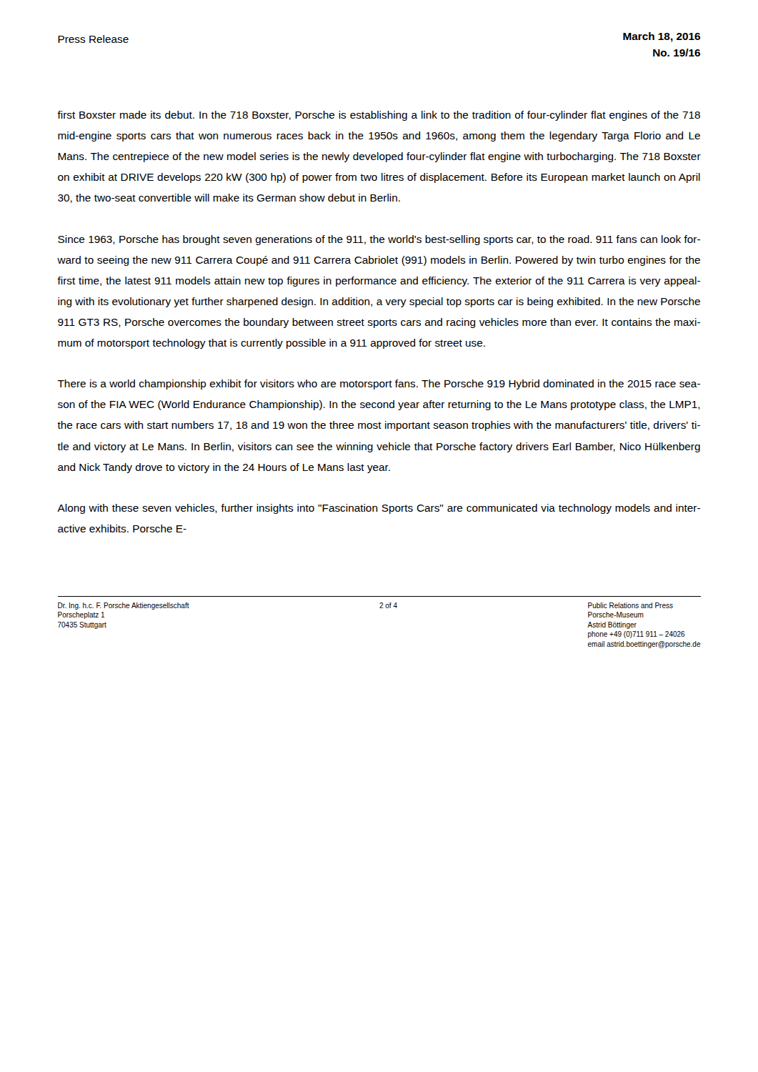Press Release
March 18, 2016
No. 19/16
first Boxster made its debut. In the 718 Boxster, Porsche is establishing a link to the tradition of four-cylinder flat engines of the 718 mid-engine sports cars that won numerous races back in the 1950s and 1960s, among them the legendary Targa Florio and Le Mans. The centrepiece of the new model series is the newly developed four-cylinder flat engine with turbocharging. The 718 Boxster on exhibit at DRIVE develops 220 kW (300 hp) of power from two litres of displacement. Before its European market launch on April 30, the two-seat convertible will make its German show debut in Berlin.
Since 1963, Porsche has brought seven generations of the 911, the world's best-selling sports car, to the road. 911 fans can look forward to seeing the new 911 Carrera Coupé and 911 Carrera Cabriolet (991) models in Berlin. Powered by twin turbo engines for the first time, the latest 911 models attain new top figures in performance and efficiency. The exterior of the 911 Carrera is very appealing with its evolutionary yet further sharpened design. In addition, a very special top sports car is being exhibited. In the new Porsche 911 GT3 RS, Porsche overcomes the boundary between street sports cars and racing vehicles more than ever. It contains the maximum of motorsport technology that is currently possible in a 911 approved for street use.
There is a world championship exhibit for visitors who are motorsport fans. The Porsche 919 Hybrid dominated in the 2015 race season of the FIA WEC (World Endurance Championship). In the second year after returning to the Le Mans prototype class, the LMP1, the race cars with start numbers 17, 18 and 19 won the three most important season trophies with the manufacturers' title, drivers' title and victory at Le Mans. In Berlin, visitors can see the winning vehicle that Porsche factory drivers Earl Bamber, Nico Hülkenberg and Nick Tandy drove to victory in the 24 Hours of Le Mans last year.
Along with these seven vehicles, further insights into "Fascination Sports Cars" are communicated via technology models and interactive exhibits. Porsche E-
Dr. Ing. h.c. F. Porsche Aktiengesellschaft
Porscheplatz 1
70435 Stuttgart
2 of 4
Public Relations and Press
Porsche-Museum
Astrid Böttinger
phone +49 (0)711 911 – 24026
email astrid.boettinger@porsche.de